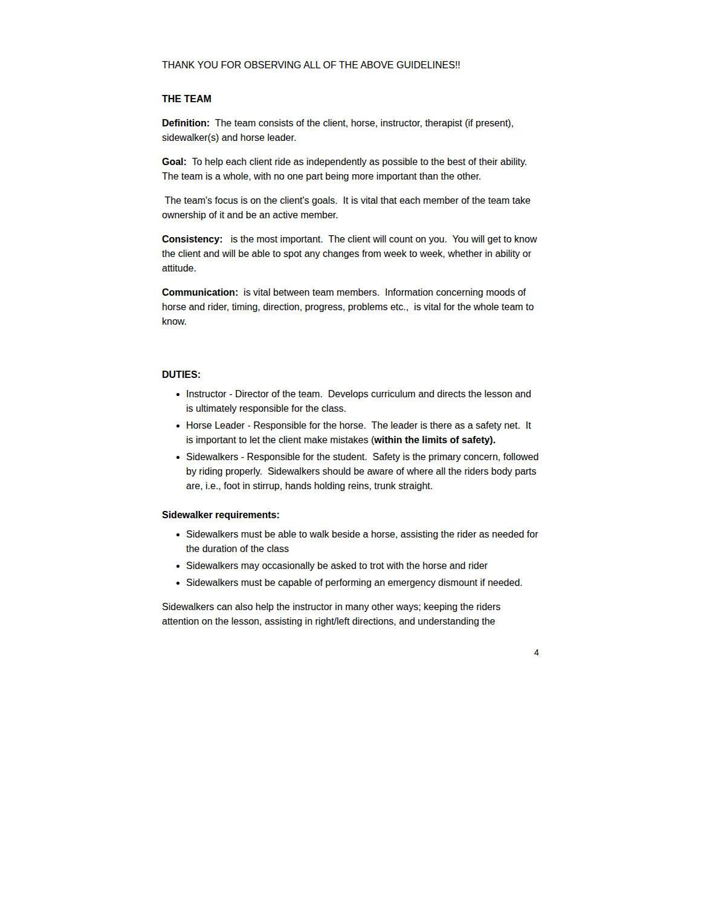THANK YOU FOR OBSERVING ALL OF THE ABOVE GUIDELINES!!
THE TEAM
Definition: The team consists of the client, horse, instructor, therapist (if present), sidewalker(s) and horse leader.
Goal: To help each client ride as independently as possible to the best of their ability. The team is a whole, with no one part being more important than the other.
The team's focus is on the client's goals. It is vital that each member of the team take ownership of it and be an active member.
Consistency: is the most important. The client will count on you. You will get to know the client and will be able to spot any changes from week to week, whether in ability or attitude.
Communication: is vital between team members. Information concerning moods of horse and rider, timing, direction, progress, problems etc., is vital for the whole team to know.
DUTIES:
Instructor - Director of the team. Develops curriculum and directs the lesson and is ultimately responsible for the class.
Horse Leader - Responsible for the horse. The leader is there as a safety net. It is important to let the client make mistakes (within the limits of safety).
Sidewalkers - Responsible for the student. Safety is the primary concern, followed by riding properly. Sidewalkers should be aware of where all the riders body parts are, i.e., foot in stirrup, hands holding reins, trunk straight.
Sidewalker requirements:
Sidewalkers must be able to walk beside a horse, assisting the rider as needed for the duration of the class
Sidewalkers may occasionally be asked to trot with the horse and rider
Sidewalkers must be capable of performing an emergency dismount if needed.
Sidewalkers can also help the instructor in many other ways; keeping the riders attention on the lesson, assisting in right/left directions, and understanding the
4